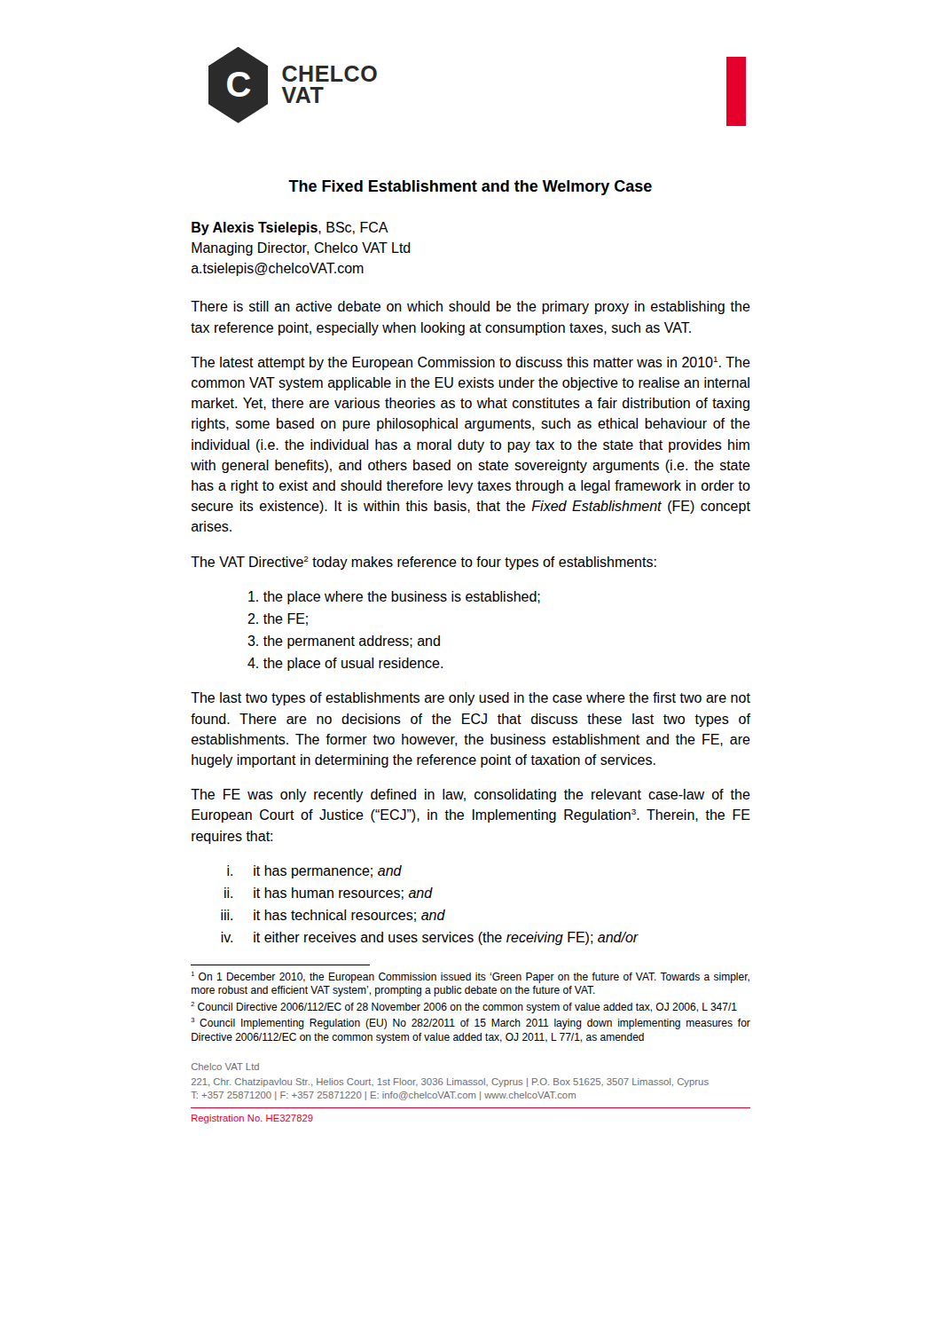CHELCO VAT
The Fixed Establishment and the Welmory Case
By Alexis Tsielepis, BSc, FCA
Managing Director, Chelco VAT Ltd
a.tsielepis@chelcoVAT.com
There is still an active debate on which should be the primary proxy in establishing the tax reference point, especially when looking at consumption taxes, such as VAT.
The latest attempt by the European Commission to discuss this matter was in 20101. The common VAT system applicable in the EU exists under the objective to realise an internal market. Yet, there are various theories as to what constitutes a fair distribution of taxing rights, some based on pure philosophical arguments, such as ethical behaviour of the individual (i.e. the individual has a moral duty to pay tax to the state that provides him with general benefits), and others based on state sovereignty arguments (i.e. the state has a right to exist and should therefore levy taxes through a legal framework in order to secure its existence). It is within this basis, that the Fixed Establishment (FE) concept arises.
The VAT Directive2 today makes reference to four types of establishments:
the place where the business is established;
the FE;
the permanent address; and
the place of usual residence.
The last two types of establishments are only used in the case where the first two are not found. There are no decisions of the ECJ that discuss these last two types of establishments. The former two however, the business establishment and the FE, are hugely important in determining the reference point of taxation of services.
The FE was only recently defined in law, consolidating the relevant case-law of the European Court of Justice (“ECJ”), in the Implementing Regulation3. Therein, the FE requires that:
it has permanence; and
it has human resources; and
it has technical resources; and
it either receives and uses services (the receiving FE); and/or
1 On 1 December 2010, the European Commission issued its ‘Green Paper on the future of VAT. Towards a simpler, more robust and efficient VAT system’, prompting a public debate on the future of VAT.
2 Council Directive 2006/112/EC of 28 November 2006 on the common system of value added tax, OJ 2006, L 347/1
3 Council Implementing Regulation (EU) No 282/2011 of 15 March 2011 laying down implementing measures for Directive 2006/112/EC on the common system of value added tax, OJ 2011, L 77/1, as amended
Chelco VAT Ltd
221, Chr. Chatzipavlou Str., Helios Court, 1st Floor, 3036 Limassol, Cyprus | P.O. Box 51625, 3507 Limassol, Cyprus
T: +357 25871200 | F: +357 25871220 | E: info@chelcoVAT.com | www.chelcoVAT.com
Registration No. HE327829